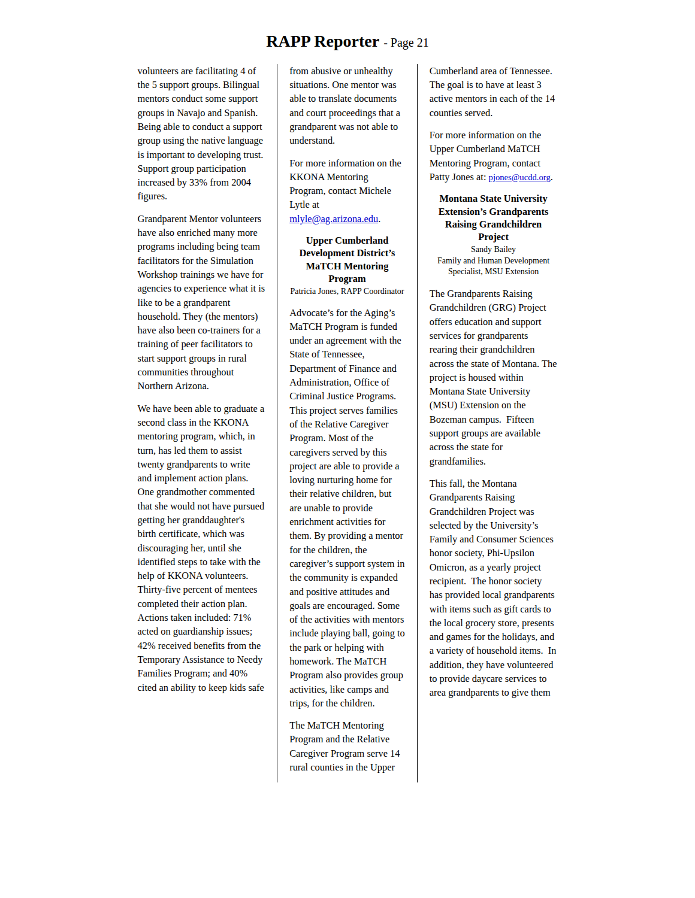RAPP Reporter - Page 21
volunteers are facilitating 4 of the 5 support groups. Bilingual mentors conduct some support groups in Navajo and Spanish. Being able to conduct a support group using the native language is important to developing trust. Support group participation increased by 33% from 2004 figures.
Grandparent Mentor volunteers have also enriched many more programs including being team facilitators for the Simulation Workshop trainings we have for agencies to experience what it is like to be a grandparent household. They (the mentors) have also been co-trainers for a training of peer facilitators to start support groups in rural communities throughout Northern Arizona.
We have been able to graduate a second class in the KKONA mentoring program, which, in turn, has led them to assist twenty grandparents to write and implement action plans. One grandmother commented that she would not have pursued getting her granddaughter's birth certificate, which was discouraging her, until she identified steps to take with the help of KKONA volunteers. Thirty-five percent of mentees completed their action plan. Actions taken included: 71% acted on guardianship issues; 42% received benefits from the Temporary Assistance to Needy Families Program; and 40% cited an ability to keep kids safe
from abusive or unhealthy situations. One mentor was able to translate documents and court proceedings that a grandparent was not able to understand.
For more information on the KKONA Mentoring Program, contact Michele Lytle at mlyle@ag.arizona.edu.
Upper Cumberland
Development District’s
MaTCH Mentoring Program
Patricia Jones, RAPP Coordinator
Advocate’s for the Aging’s MaTCH Program is funded under an agreement with the State of Tennessee, Department of Finance and Administration, Office of Criminal Justice Programs. This project serves families of the Relative Caregiver Program. Most of the caregivers served by this project are able to provide a loving nurturing home for their relative children, but are unable to provide enrichment activities for them. By providing a mentor for the children, the caregiver’s support system in the community is expanded and positive attitudes and goals are encouraged. Some of the activities with mentors include playing ball, going to the park or helping with homework. The MaTCH Program also provides group activities, like camps and trips, for the children.
The MaTCH Mentoring Program and the Relative Caregiver Program serve 14 rural counties in the Upper
Cumberland area of Tennessee. The goal is to have at least 3 active mentors in each of the 14 counties served.
For more information on the Upper Cumberland MaTCH Mentoring Program, contact Patty Jones at: pjones@ucdd.org.
Montana State University Extension’s Grandparents Raising Grandchildren Project
Sandy Bailey
Family and Human Development Specialist, MSU Extension
The Grandparents Raising Grandchildren (GRG) Project offers education and support services for grandparents rearing their grandchildren across the state of Montana. The project is housed within Montana State University (MSU) Extension on the Bozeman campus. Fifteen support groups are available across the state for grandfamilies.
This fall, the Montana Grandparents Raising Grandchildren Project was selected by the University’s Family and Consumer Sciences honor society, Phi-Upsilon Omicron, as a yearly project recipient. The honor society has provided local grandparents with items such as gift cards to the local grocery store, presents and games for the holidays, and a variety of household items. In addition, they have volunteered to provide daycare services to area grandparents to give them